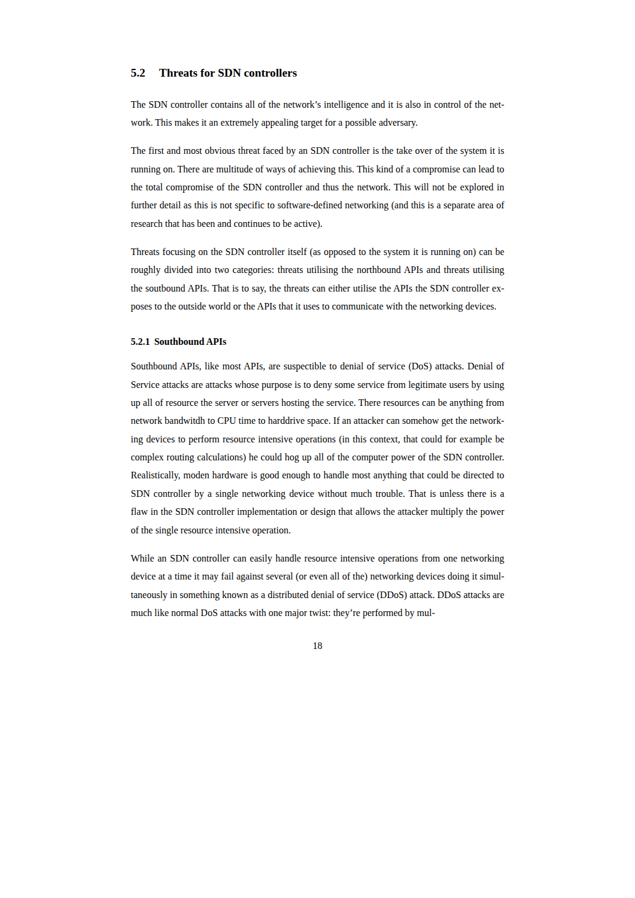5.2 Threats for SDN controllers
The SDN controller contains all of the network’s intelligence and it is also in control of the network. This makes it an extremely appealing target for a possible adversary.
The first and most obvious threat faced by an SDN controller is the take over of the system it is running on. There are multitude of ways of achieving this. This kind of a compromise can lead to the total compromise of the SDN controller and thus the network. This will not be explored in further detail as this is not specific to software-defined networking (and this is a separate area of research that has been and continues to be active).
Threats focusing on the SDN controller itself (as opposed to the system it is running on) can be roughly divided into two categories: threats utilising the northbound APIs and threats utilising the soutbound APIs. That is to say, the threats can either utilise the APIs the SDN controller exposes to the outside world or the APIs that it uses to communicate with the networking devices.
5.2.1 Southbound APIs
Southbound APIs, like most APIs, are suspectible to denial of service (DoS) attacks. Denial of Service attacks are attacks whose purpose is to deny some service from legitimate users by using up all of resource the server or servers hosting the service. There resources can be anything from network bandwitdh to CPU time to harddrive space. If an attacker can somehow get the networking devices to perform resource intensive operations (in this context, that could for example be complex routing calculations) he could hog up all of the computer power of the SDN controller. Realistically, moden hardware is good enough to handle most anything that could be directed to SDN controller by a single networking device without much trouble. That is unless there is a flaw in the SDN controller implementation or design that allows the attacker multiply the power of the single resource intensive operation.
While an SDN controller can easily handle resource intensive operations from one networking device at a time it may fail against several (or even all of the) networking devices doing it simultaneously in something known as a distributed denial of service (DDoS) attack. DDoS attacks are much like normal DoS attacks with one major twist: they’re performed by mul-
18